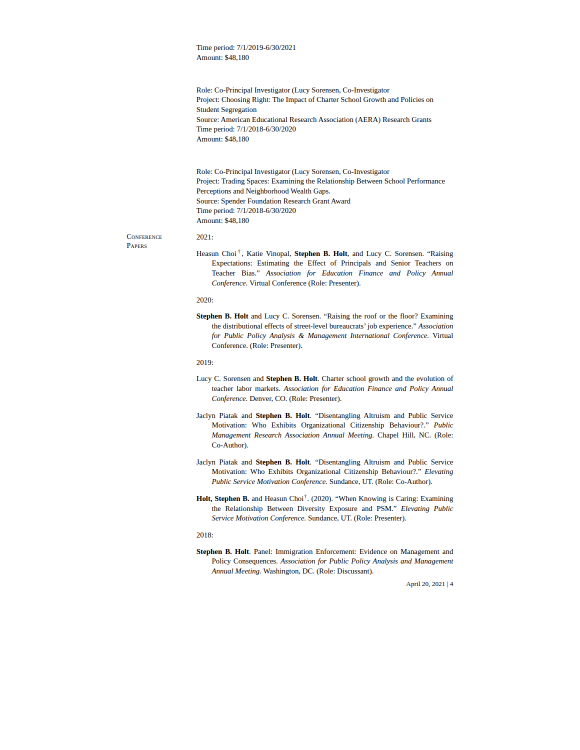Time period: 7/1/2019-6/30/2021
Amount: $48,180
Role: Co-Principal Investigator (Lucy Sorensen, Co-Investigator
Project: Choosing Right: The Impact of Charter School Growth and Policies on Student Segregation
Source: American Educational Research Association (AERA) Research Grants
Time period: 7/1/2018-6/30/2020
Amount: $48,180
Role: Co-Principal Investigator (Lucy Sorensen, Co-Investigator
Project: Trading Spaces: Examining the Relationship Between School Performance Perceptions and Neighborhood Wealth Gaps.
Source: Spender Foundation Research Grant Award
Time period: 7/1/2018-6/30/2020
Amount: $48,180
Conference
Papers
2021:
Heasun Choi†, Katie Vinopal, Stephen B. Holt, and Lucy C. Sorensen. “Raising Expectations: Estimating the Effect of Principals and Senior Teachers on Teacher Bias.” Association for Education Finance and Policy Annual Conference. Virtual Conference (Role: Presenter).
2020:
Stephen B. Holt and Lucy C. Sorensen. “Raising the roof or the floor? Examining the distributional effects of street-level bureaucrats’ job experience.” Association for Public Policy Analysis & Management International Conference. Virtual Conference. (Role: Presenter).
2019:
Lucy C. Sorensen and Stephen B. Holt. Charter school growth and the evolution of teacher labor markets. Association for Education Finance and Policy Annual Conference. Denver, CO. (Role: Presenter).
Jaclyn Piatak and Stephen B. Holt. “Disentangling Altruism and Public Service Motivation: Who Exhibits Organizational Citizenship Behaviour?.” Public Management Research Association Annual Meeting. Chapel Hill, NC. (Role: Co-Author).
Jaclyn Piatak and Stephen B. Holt. “Disentangling Altruism and Public Service Motivation: Who Exhibits Organizational Citizenship Behaviour?.” Elevating Public Service Motivation Conference. Sundance, UT. (Role: Co-Author).
Holt, Stephen B. and Heasun Choi†. (2020). “When Knowing is Caring: Examining the Relationship Between Diversity Exposure and PSM.” Elevating Public Service Motivation Conference. Sundance, UT. (Role: Presenter).
2018:
Stephen B. Holt. Panel: Immigration Enforcement: Evidence on Management and Policy Consequences. Association for Public Policy Analysis and Management Annual Meeting. Washington, DC. (Role: Discussant).
April 20, 2021 | 4